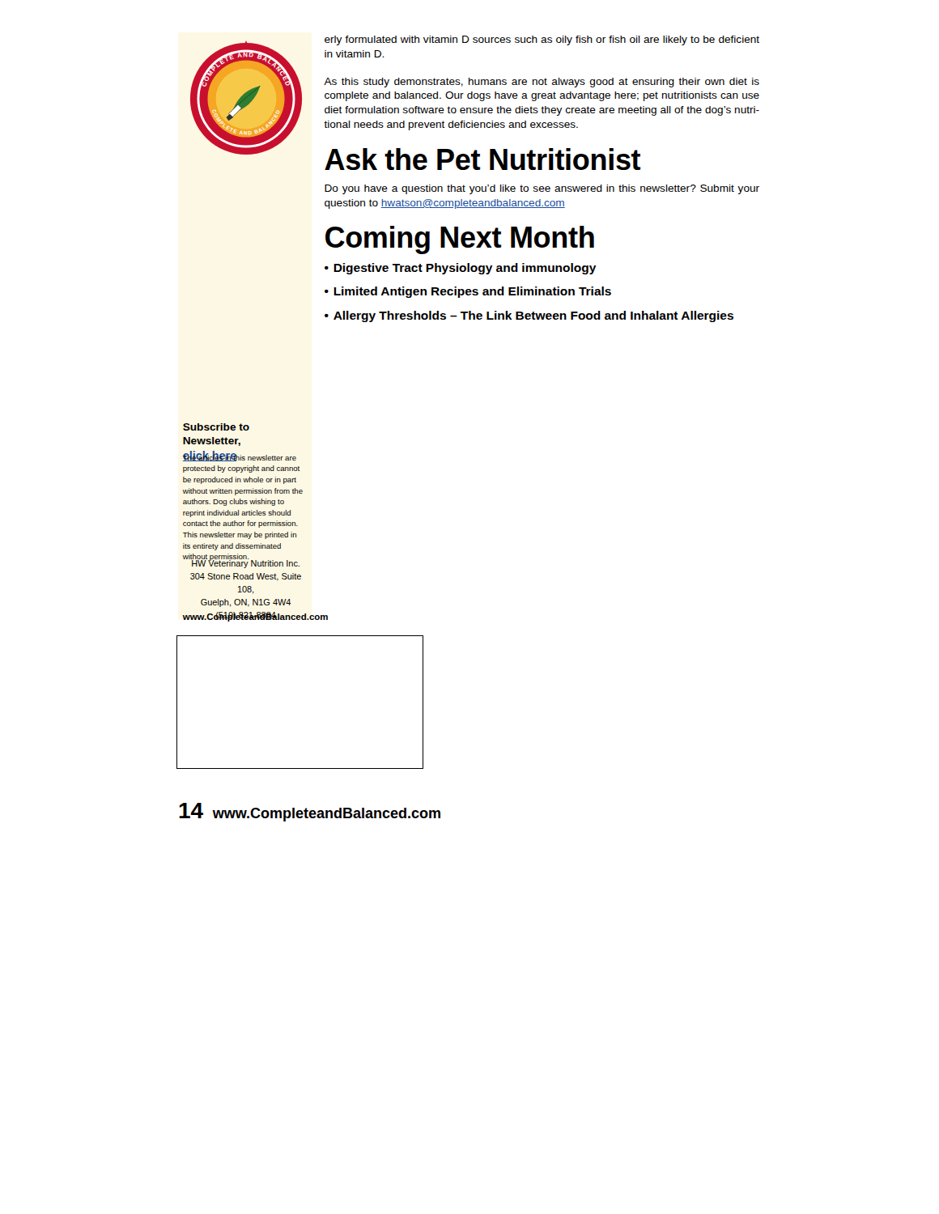COMPLETE AND BALANCED COMPLETE AND BALANCED
erly formulated with vitamin D sources such as oily fish or fish oil are likely to be deficient in vitamin D.
As this study demonstrates, humans are not always good at ensuring their own diet is complete and balanced. Our dogs have a great advantage here; pet nutritionists can use diet formulation software to ensure the diets they create are meeting all of the dog’s nutritional needs and prevent deficiencies and excesses.
Ask the Pet Nutritionist
Do you have a question that you’d like to see answered in this newsletter? Submit your question to hwatson@completeandbalanced.com
Coming Next Month
Digestive Tract Physiology and immunology
Limited Antigen Recipes and Elimination Trials
Allergy Thresholds – The Link Between Food and Inhalant Allergies
Subscribe to Newsletter,
click here
The articles in this newsletter are protected by copyright and cannot be reproduced in whole or in part without written permission from the authors. Dog clubs wishing to reprint individual articles should contact the author for permission. This newsletter may be printed in its entirety and disseminated without permission.
HW Veterinary Nutrition Inc.
304 Stone Road West, Suite 108,
Guelph, ON, N1G 4W4
(519) 821-8884
www.CompleteandBalanced.com
14 www.CompleteandBalanced.com